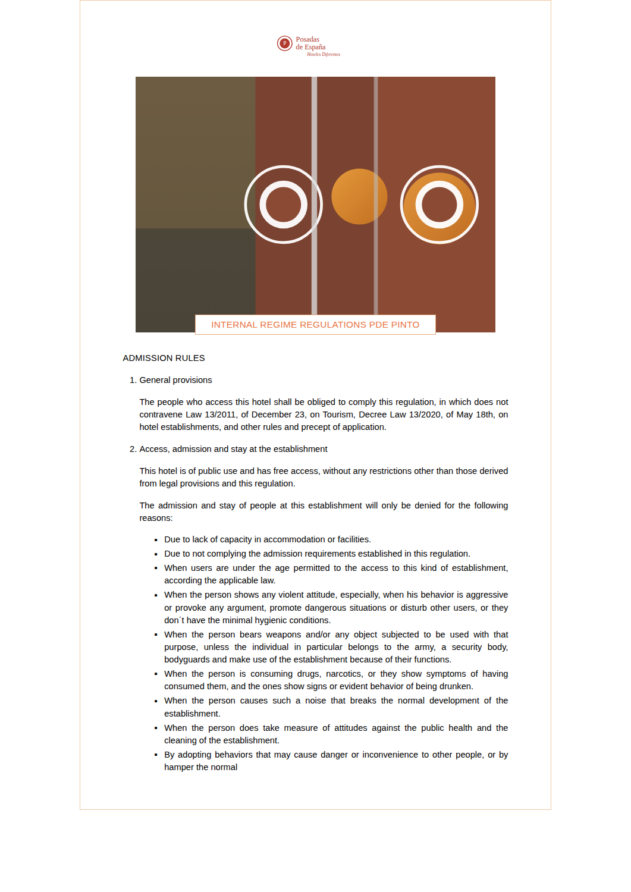INTERNAL REGIME REGULATIONS PDE PINTO
ADMISSION RULES
General provisions
The people who access this hotel shall be obliged to comply this regulation, in which does not contravene Law 13/2011, of December 23, on Tourism, Decree Law 13/2020, of May 18th, on hotel establishments, and other rules and precept of application.
Access, admission and stay at the establishment
This hotel is of public use and has free access, without any restrictions other than those derived from legal provisions and this regulation.
The admission and stay of people at this establishment will only be denied for the following reasons:
Due to lack of capacity in accommodation or facilities.
Due to not complying the admission requirements established in this regulation.
When users are under the age permitted to the access to this kind of establishment, according the applicable law.
When the person shows any violent attitude, especially, when his behavior is aggressive or provoke any argument, promote dangerous situations or disturb other users, or they don´t have the minimal hygienic conditions.
When the person bears weapons and/or any object subjected to be used with that purpose, unless the individual in particular belongs to the army, a security body, bodyguards and make use of the establishment because of their functions.
When the person is consuming drugs, narcotics, or they show symptoms of having consumed them, and the ones show signs or evident behavior of being drunken.
When the person causes such a noise that breaks the normal development of the establishment.
When the person does take measure of attitudes against the public health and the cleaning of the establishment.
By adopting behaviors that may cause danger or inconvenience to other people, or by hamper the normal